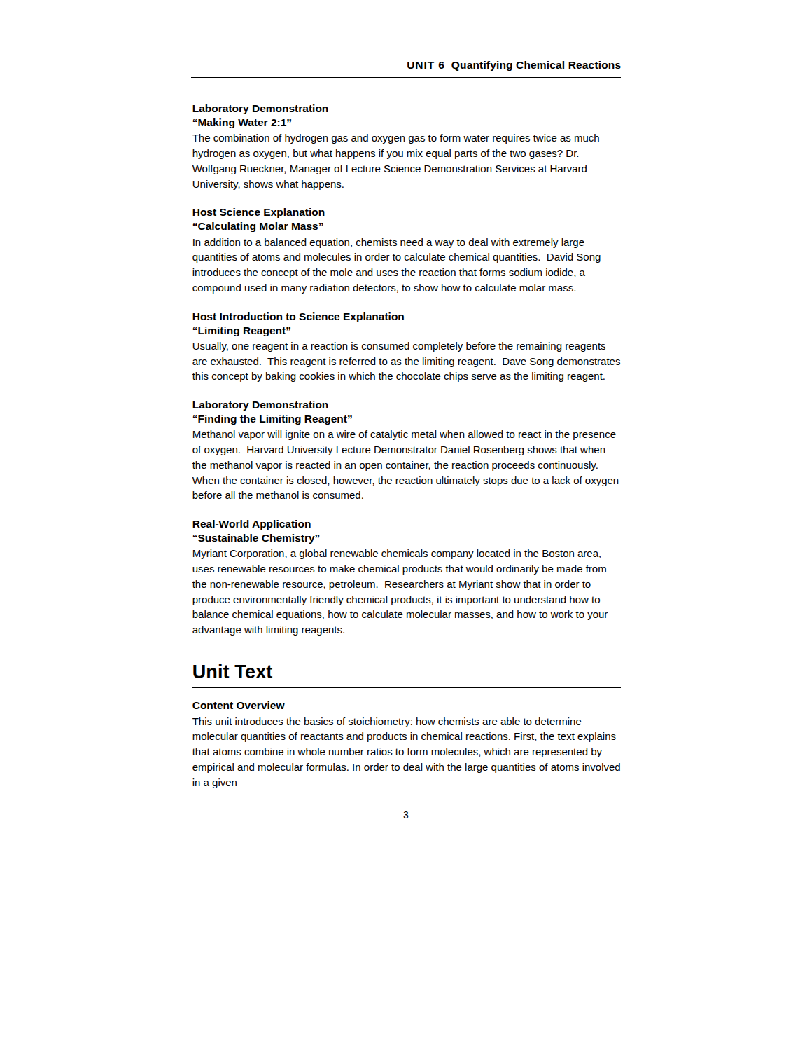UNIT 6 Quantifying Chemical Reactions
Laboratory Demonstration“Making Water 2:1”
The combination of hydrogen gas and oxygen gas to form water requires twice as much hydrogen as oxygen, but what happens if you mix equal parts of the two gases? Dr. Wolfgang Rueckner, Manager of Lecture Science Demonstration Services at Harvard University, shows what happens.
Host Science Explanation“Calculating Molar Mass”
In addition to a balanced equation, chemists need a way to deal with extremely large quantities of atoms and molecules in order to calculate chemical quantities. David Song introduces the concept of the mole and uses the reaction that forms sodium iodide, a compound used in many radiation detectors, to show how to calculate molar mass.
Host Introduction to Science Explanation“Limiting Reagent”
Usually, one reagent in a reaction is consumed completely before the remaining reagents are exhausted. This reagent is referred to as the limiting reagent. Dave Song demonstrates this concept by baking cookies in which the chocolate chips serve as the limiting reagent.
Laboratory Demonstration“Finding the Limiting Reagent”
Methanol vapor will ignite on a wire of catalytic metal when allowed to react in the presence of oxygen. Harvard University Lecture Demonstrator Daniel Rosenberg shows that when the methanol vapor is reacted in an open container, the reaction proceeds continuously. When the container is closed, however, the reaction ultimately stops due to a lack of oxygen before all the methanol is consumed.
Real-World Application“Sustainable Chemistry”
Myriant Corporation, a global renewable chemicals company located in the Boston area, uses renewable resources to make chemical products that would ordinarily be made from the non-renewable resource, petroleum. Researchers at Myriant show that in order to produce environmentally friendly chemical products, it is important to understand how to balance chemical equations, how to calculate molecular masses, and how to work to your advantage with limiting reagents.
Unit Text
Content Overview
This unit introduces the basics of stoichiometry: how chemists are able to determine molecular quantities of reactants and products in chemical reactions. First, the text explains that atoms combine in whole number ratios to form molecules, which are represented by empirical and molecular formulas. In order to deal with the large quantities of atoms involved in a given
3